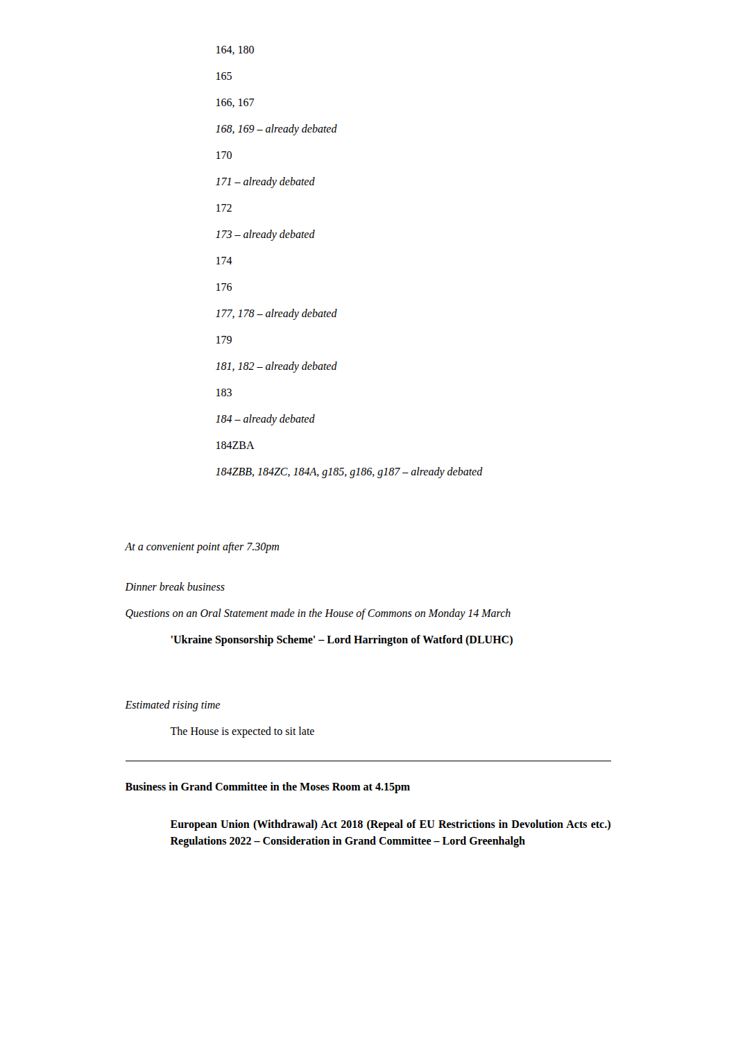164, 180
165
166, 167
168, 169 – already debated
170
171 – already debated
172
173 – already debated
174
176
177, 178 – already debated
179
181, 182 – already debated
183
184 – already debated
184ZBA
184ZBB, 184ZC, 184A, g185, g186, g187 – already debated
At a convenient point after 7.30pm
Dinner break business
Questions on an Oral Statement made in the House of Commons on Monday 14 March
'Ukraine Sponsorship Scheme' – Lord Harrington of Watford (DLUHC)
Estimated rising time
The House is expected to sit late
Business in Grand Committee in the Moses Room at 4.15pm
European Union (Withdrawal) Act 2018 (Repeal of EU Restrictions in Devolution Acts etc.) Regulations 2022 – Consideration in Grand Committee – Lord Greenhalgh